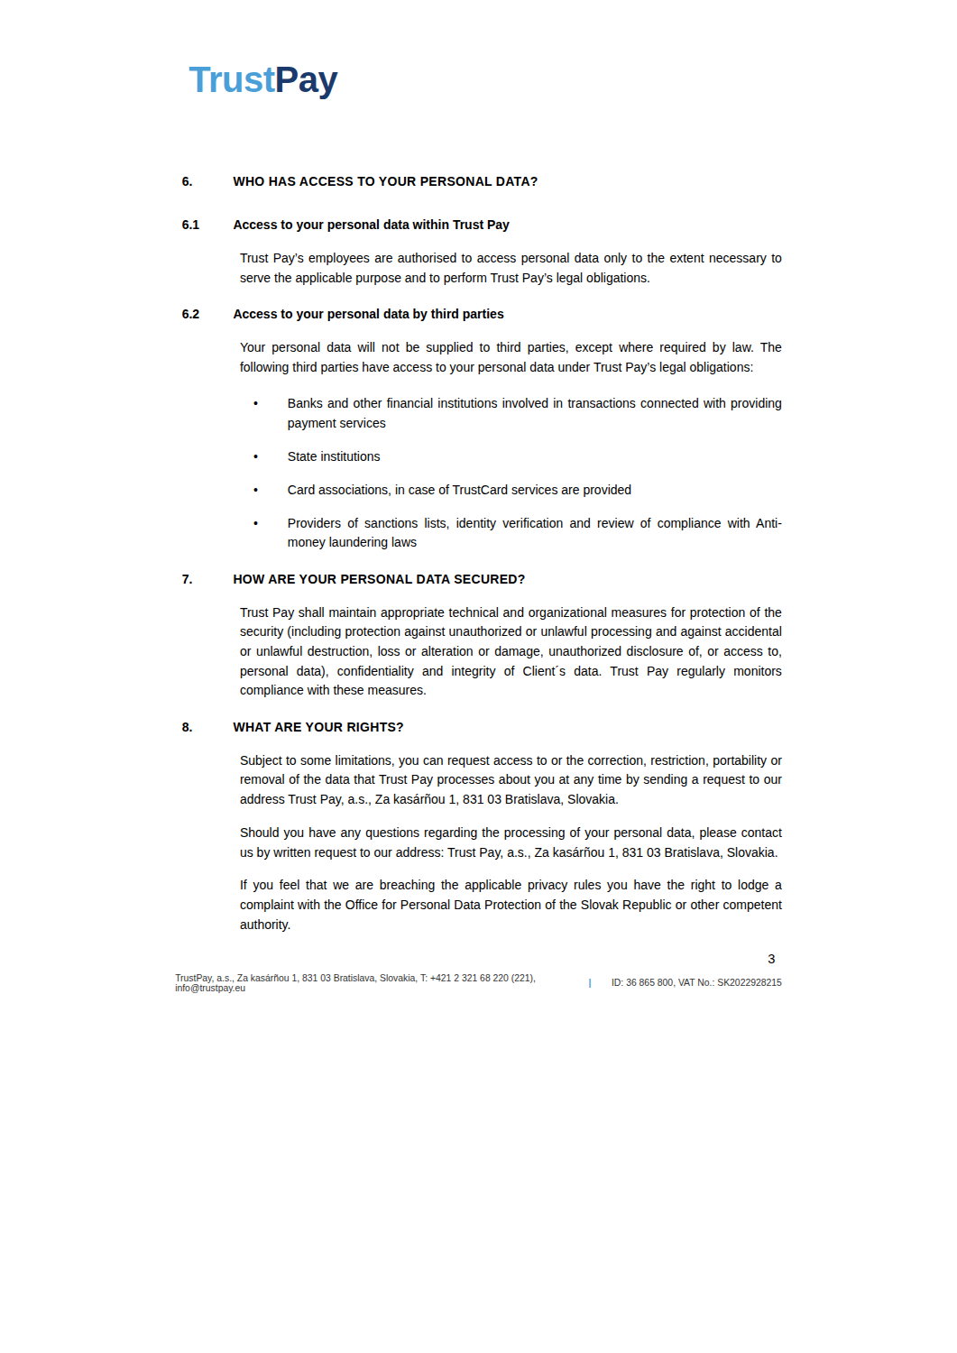Trust Pay
6.
Who has access to your personal data?
6.1
Access to your personal data within Trust Pay
Trust Pay’s employees are authorised to access personal data only to the extent necessary to serve the applicable purpose and to perform Trust Pay’s legal obligations.
6.2
Access to your personal data by third parties
Your personal data will not be supplied to third parties, except where required by law. The following third parties have access to your personal data under Trust Pay’s legal obligations:
• Banks and other financial institutions involved in transactions connected with providing payment services
• State institutions
• Card associations, in case of TrustCard services are provided
• Providers of sanctions lists, identity verification and review of compliance with Anti-money laundering laws
7.
How are your personal data secured?
Trust Pay shall maintain appropriate technical and organizational measures for protection of the security (including protection against unauthorized or unlawful processing and against accidental or unlawful destruction, loss or alteration or damage, unauthorized disclosure of, or access to, personal data), confidentiality and integrity of Client´s data. Trust Pay regularly monitors compliance with these measures.
8.
What are your rights?
Subject to some limitations, you can request access to or the correction, restriction, portability or removal of the data that Trust Pay processes about you at any time by sending a request to our address Trust Pay, a.s., Za kasárñou 1, 831 03 Bratislava, Slovakia.
Should you have any questions regarding the processing of your personal data, please contact us by written request to our address: Trust Pay, a.s., Za kasárñou 1, 831 03 Bratislava, Slovakia.
If you feel that we are breaching the applicable privacy rules you have the right to lodge a complaint with the Office for Personal Data Protection of the Slovak Republic or other competent authority.
3
TrustPay, a.s., Za kasárñou 1, 831 03 Bratislava, Slovakia, T: +421 2 321 68 220 (221), info@trustpay.eu
|
ID: 36 865 800, VAT No.: SK2022928215